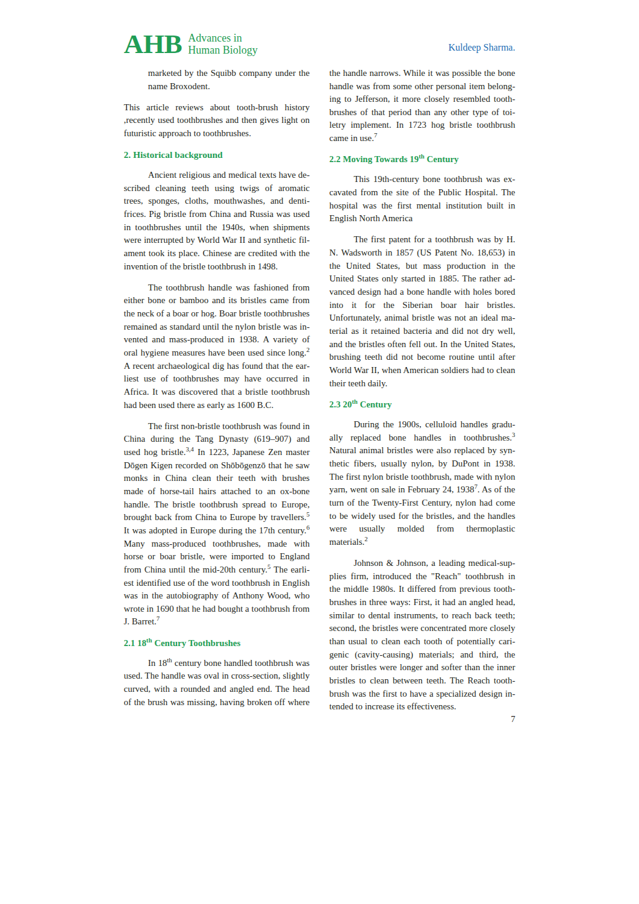AHB
Advances in
Human Biology
Kuldeep Sharma.
marketed by the Squibb company under the name Broxodent.
This article reviews about tooth-brush history ,recently used toothbrushes and then gives light on futuristic approach to toothbrushes.
2. Historical background
Ancient religious and medical texts have described cleaning teeth using twigs of aromatic trees, sponges, cloths, mouthwashes, and dentifrices. Pig bristle from China and Russia was used in toothbrushes until the 1940s, when shipments were interrupted by World War II and synthetic filament took its place. Chinese are credited with the invention of the bristle toothbrush in 1498.
The toothbrush handle was fashioned from either bone or bamboo and its bristles came from the neck of a boar or hog. Boar bristle toothbrushes remained as standard until the nylon bristle was invented and mass-produced in 1938. A variety of oral hygiene measures have been used since long.2 A recent archaeological dig has found that the earliest use of toothbrushes may have occurred in Africa. It was discovered that a bristle toothbrush had been used there as early as 1600 B.C.
The first non-bristle toothbrush was found in China during the Tang Dynasty (619–907) and used hog bristle.3,4 In 1223, Japanese Zen master Dōgen Kigen recorded on Shōbōgenzō that he saw monks in China clean their teeth with brushes made of horse-tail hairs attached to an ox-bone handle. The bristle toothbrush spread to Europe, brought back from China to Europe by travellers.5 It was adopted in Europe during the 17th century.6 Many mass-produced toothbrushes, made with horse or boar bristle, were imported to England from China until the mid-20th century.5 The earliest identified use of the word toothbrush in English was in the autobiography of Anthony Wood, who wrote in 1690 that he had bought a toothbrush from J. Barret.7
2.1 18th Century Toothbrushes
In 18th century bone handled toothbrush was used. The handle was oval in cross-section, slightly curved, with a rounded and angled end. The head of the brush was missing, having broken off where the handle narrows. While it was possible the bone handle was from some other personal item belonging to Jefferson, it more closely resembled toothbrushes of that period than any other type of toiletry implement. In 1723 hog bristle toothbrush came in use.7
2.2 Moving Towards 19th Century
This 19th-century bone toothbrush was excavated from the site of the Public Hospital. The hospital was the first mental institution built in English North America
The first patent for a toothbrush was by H. N. Wadsworth in 1857 (US Patent No. 18,653) in the United States, but mass production in the United States only started in 1885. The rather advanced design had a bone handle with holes bored into it for the Siberian boar hair bristles. Unfortunately, animal bristle was not an ideal material as it retained bacteria and did not dry well, and the bristles often fell out. In the United States, brushing teeth did not become routine until after World War II, when American soldiers had to clean their teeth daily.
2.3 20th Century
During the 1900s, celluloid handles gradually replaced bone handles in toothbrushes.3 Natural animal bristles were also replaced by synthetic fibers, usually nylon, by DuPont in 1938. The first nylon bristle toothbrush, made with nylon yarn, went on sale in February 24, 19387. As of the turn of the Twenty-First Century, nylon had come to be widely used for the bristles, and the handles were usually molded from thermoplastic materials.2
Johnson & Johnson, a leading medical-supplies firm, introduced the "Reach" toothbrush in the middle 1980s. It differed from previous toothbrushes in three ways: First, it had an angled head, similar to dental instruments, to reach back teeth; second, the bristles were concentrated more closely than usual to clean each tooth of potentially carigenic (cavity-causing) materials; and third, the outer bristles were longer and softer than the inner bristles to clean between teeth. The Reach toothbrush was the first to have a specialized design intended to increase its effectiveness.
7